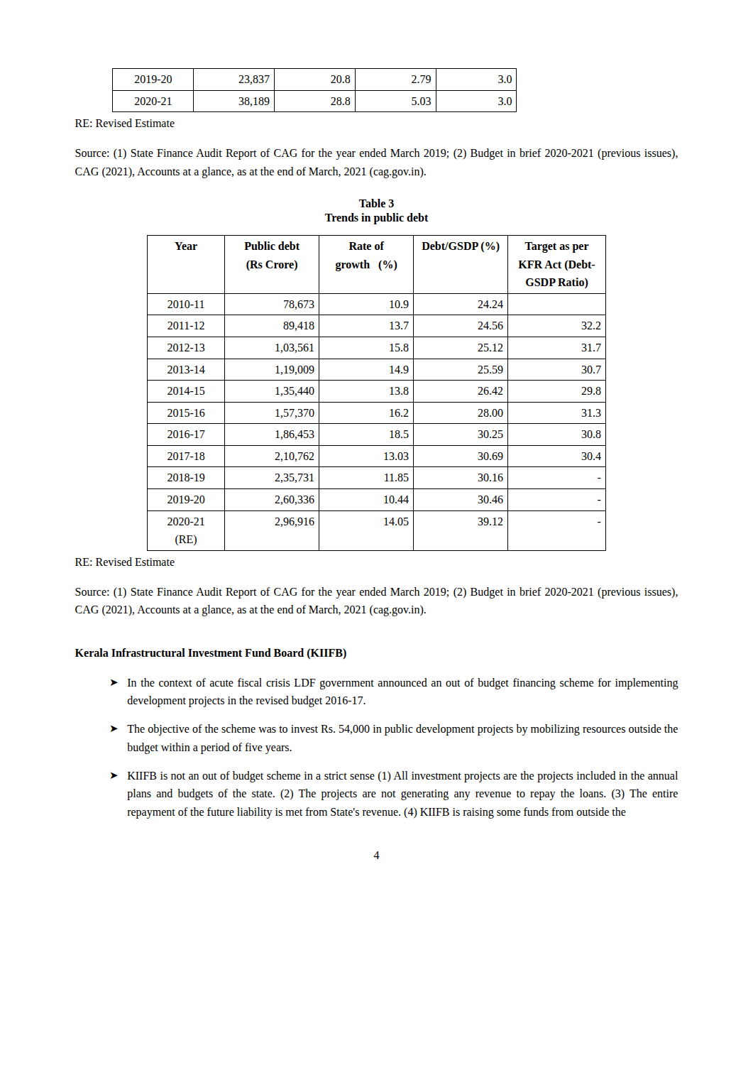| 2019-20 | 23,837 | 20.8 | 2.79 | 3.0 |
| 2020-21 | 38,189 | 28.8 | 5.03 | 3.0 |
RE: Revised Estimate
Source: (1) State Finance Audit Report of CAG for the year ended March 2019; (2) Budget in brief 2020-2021 (previous issues), CAG (2021), Accounts at a glance, as at the end of March, 2021 (cag.gov.in).
Table 3
Trends in public debt
| Year | Public debt (Rs Crore) | Rate of growth (%) | Debt/GSDP (%) | Target as per KFR Act (Debt-GSDP Ratio) |
| --- | --- | --- | --- | --- |
| 2010-11 | 78,673 | 10.9 | 24.24 | |
| 2011-12 | 89,418 | 13.7 | 24.56 | 32.2 |
| 2012-13 | 1,03,561 | 15.8 | 25.12 | 31.7 |
| 2013-14 | 1,19,009 | 14.9 | 25.59 | 30.7 |
| 2014-15 | 1,35,440 | 13.8 | 26.42 | 29.8 |
| 2015-16 | 1,57,370 | 16.2 | 28.00 | 31.3 |
| 2016-17 | 1,86,453 | 18.5 | 30.25 | 30.8 |
| 2017-18 | 2,10,762 | 13.03 | 30.69 | 30.4 |
| 2018-19 | 2,35,731 | 11.85 | 30.16 | - |
| 2019-20 | 2,60,336 | 10.44 | 30.46 | - |
| 2020-21 (RE) | 2,96,916 | 14.05 | 39.12 | - |
RE: Revised Estimate
Source: (1) State Finance Audit Report of CAG for the year ended March 2019; (2) Budget in brief 2020-2021 (previous issues), CAG (2021), Accounts at a glance, as at the end of March, 2021 (cag.gov.in).
Kerala Infrastructural Investment Fund Board (KIIFB)
In the context of acute fiscal crisis LDF government announced an out of budget financing scheme for implementing development projects in the revised budget 2016-17.
The objective of the scheme was to invest Rs. 54,000 in public development projects by mobilizing resources outside the budget within a period of five years.
KIIFB is not an out of budget scheme in a strict sense (1) All investment projects are the projects included in the annual plans and budgets of the state. (2) The projects are not generating any revenue to repay the loans. (3) The entire repayment of the future liability is met from State's revenue. (4) KIIFB is raising some funds from outside the
4